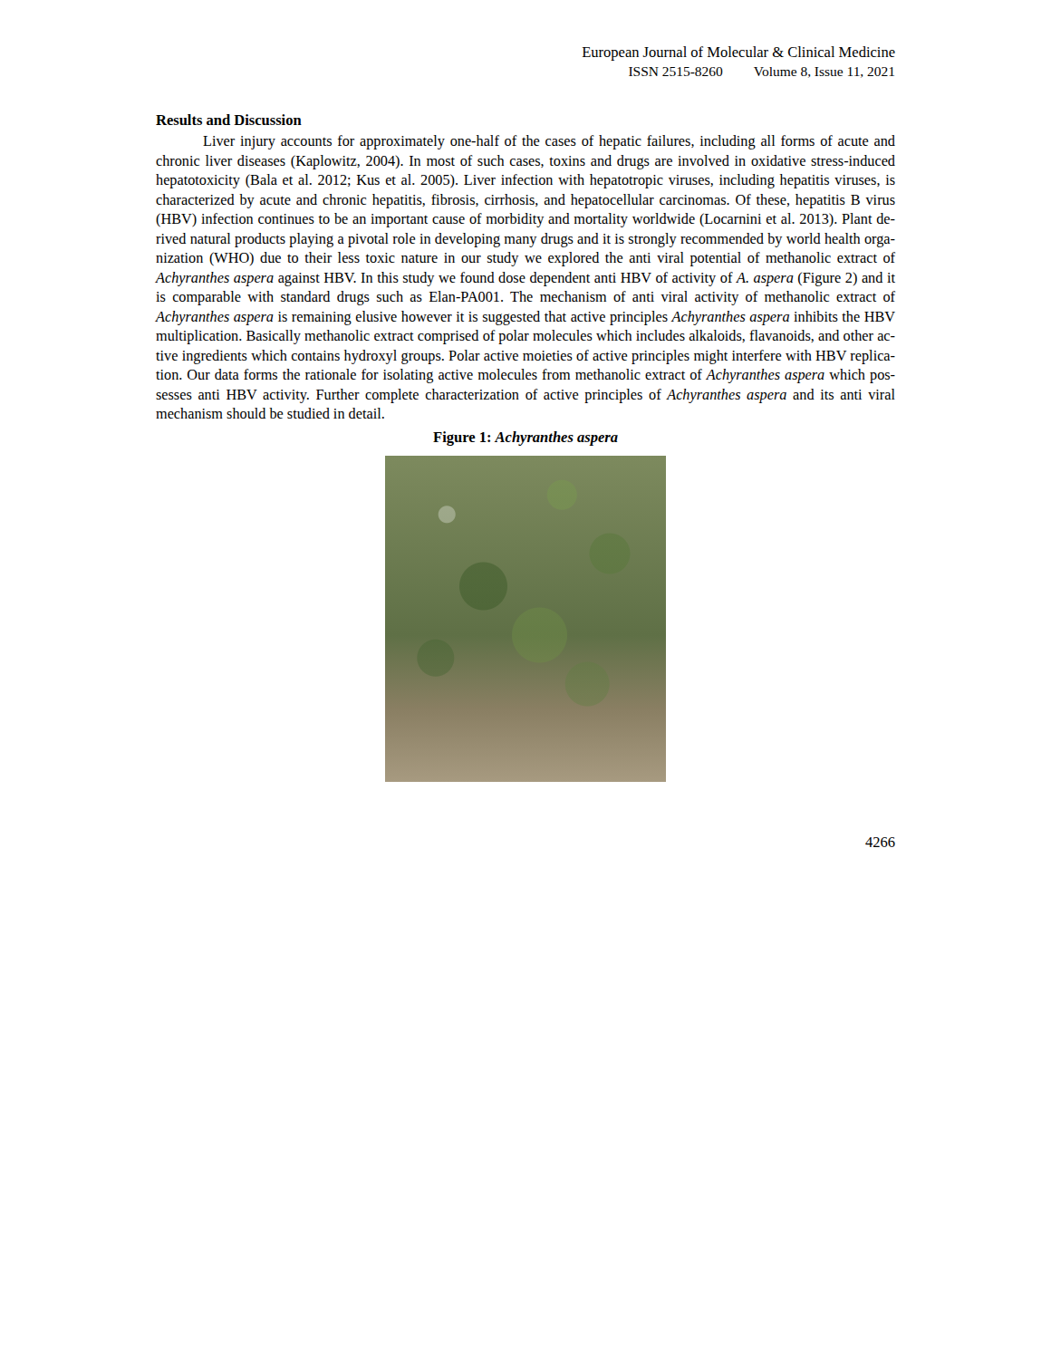European Journal of Molecular & Clinical Medicine ISSN 2515-8260 Volume 8, Issue 11, 2021
Results and Discussion
Liver injury accounts for approximately one-half of the cases of hepatic failures, including all forms of acute and chronic liver diseases (Kaplowitz, 2004). In most of such cases, toxins and drugs are involved in oxidative stress-induced hepatotoxicity (Bala et al. 2012; Kus et al. 2005). Liver infection with hepatotropic viruses, including hepatitis viruses, is characterized by acute and chronic hepatitis, fibrosis, cirrhosis, and hepatocellular carcinomas. Of these, hepatitis B virus (HBV) infection continues to be an important cause of morbidity and mortality worldwide (Locarnini et al. 2013). Plant derived natural products playing a pivotal role in developing many drugs and it is strongly recommended by world health organization (WHO) due to their less toxic nature in our study we explored the anti viral potential of methanolic extract of Achyranthes aspera against HBV. In this study we found dose dependent anti HBV of activity of A. aspera (Figure 2) and it is comparable with standard drugs such as Elan-PA001. The mechanism of anti viral activity of methanolic extract of Achyranthes aspera is remaining elusive however it is suggested that active principles Achyranthes aspera inhibits the HBV multiplication. Basically methanolic extract comprised of polar molecules which includes alkaloids, flavanoids, and other active ingredients which contains hydroxyl groups. Polar active moieties of active principles might interfere with HBV replication. Our data forms the rationale for isolating active molecules from methanolic extract of Achyranthes aspera which possesses anti HBV activity. Further complete characterization of active principles of Achyranthes aspera and its anti viral mechanism should be studied in detail.
Figure 1: Achyranthes aspera
4266